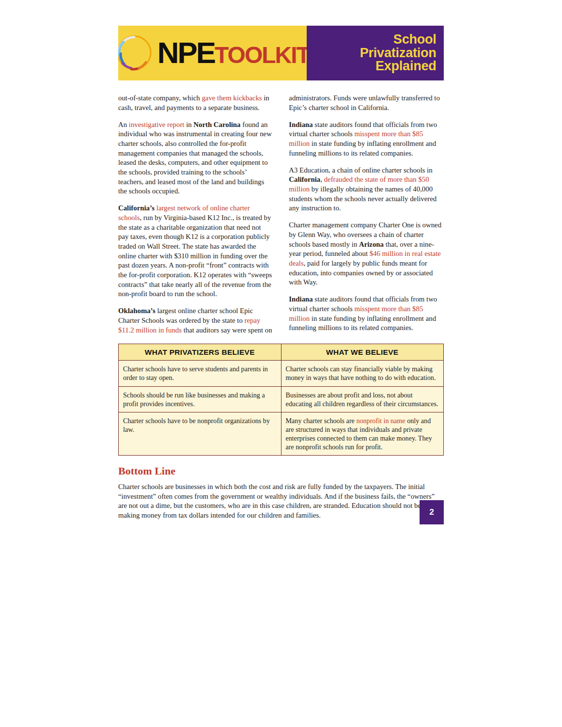NPETOOLKIT:
School Privatization Explained
out-of-state company, which gave them kickbacks in cash, travel, and payments to a separate business.
An investigative report in North Carolina found an individual who was instrumental in creating four new charter schools, also controlled the for-profit management companies that managed the schools, leased the desks, computers, and other equipment to the schools, provided training to the schools’ teachers, and leased most of the land and buildings the schools occupied.
California’s largest network of online charter schools, run by Virginia-based K12 Inc., is treated by the state as a charitable organization that need not pay taxes, even though K12 is a corporation publicly traded on Wall Street. The state has awarded the online charter with $310 million in funding over the past dozen years. A non-profit “front” contracts with the for-profit corporation. K12 operates with “sweeps contracts” that take nearly all of the revenue from the non-profit board to run the school.
Oklahoma’s largest online charter school Epic Charter Schools was ordered by the state to repay $11.2 million in funds that auditors say were spent on administrators. Funds were unlawfully transferred to Epic’s charter school in California.
Indiana state auditors found that officials from two virtual charter schools misspent more than $85 million in state funding by inflating enrollment and funneling millions to its related companies.
A3 Education, a chain of online charter schools in California, defrauded the state of more than $50 million by illegally obtaining the names of 40,000 students whom the schools never actually delivered any instruction to.
Charter management company Charter One is owned by Glenn Way, who oversees a chain of charter schools based mostly in Arizona that, over a nine-year period, funneled about $46 million in real estate deals, paid for largely by public funds meant for education, into companies owned by or associated with Way.
Indiana state auditors found that officials from two virtual charter schools misspent more than $85 million in state funding by inflating enrollment and funneling millions to its related companies.
| WHAT PRIVATIZERS BELIEVE | WHAT WE BELIEVE |
| --- | --- |
| Charter schools have to serve students and parents in order to stay open. | Charter schools can stay financially viable by making money in ways that have nothing to do with education. |
| Schools should be run like businesses and making a profit provides incentives. | Businesses are about profit and loss, not about educating all children regardless of their circumstances. |
| Charter schools have to be nonprofit organizations by law. | Many charter schools are nonprofit in name only and are structured in ways that individuals and private enterprises connected to them can make money. They are nonprofit schools run for profit. |
Bottom Line
Charter schools are businesses in which both the cost and risk are fully funded by the taxpayers. The initial “investment” often comes from the government or wealthy individuals. And if the business fails, the “owners” are not out a dime, but the customers, who are in this case children, are stranded. Education should not be about making money from tax dollars intended for our children and families.
2